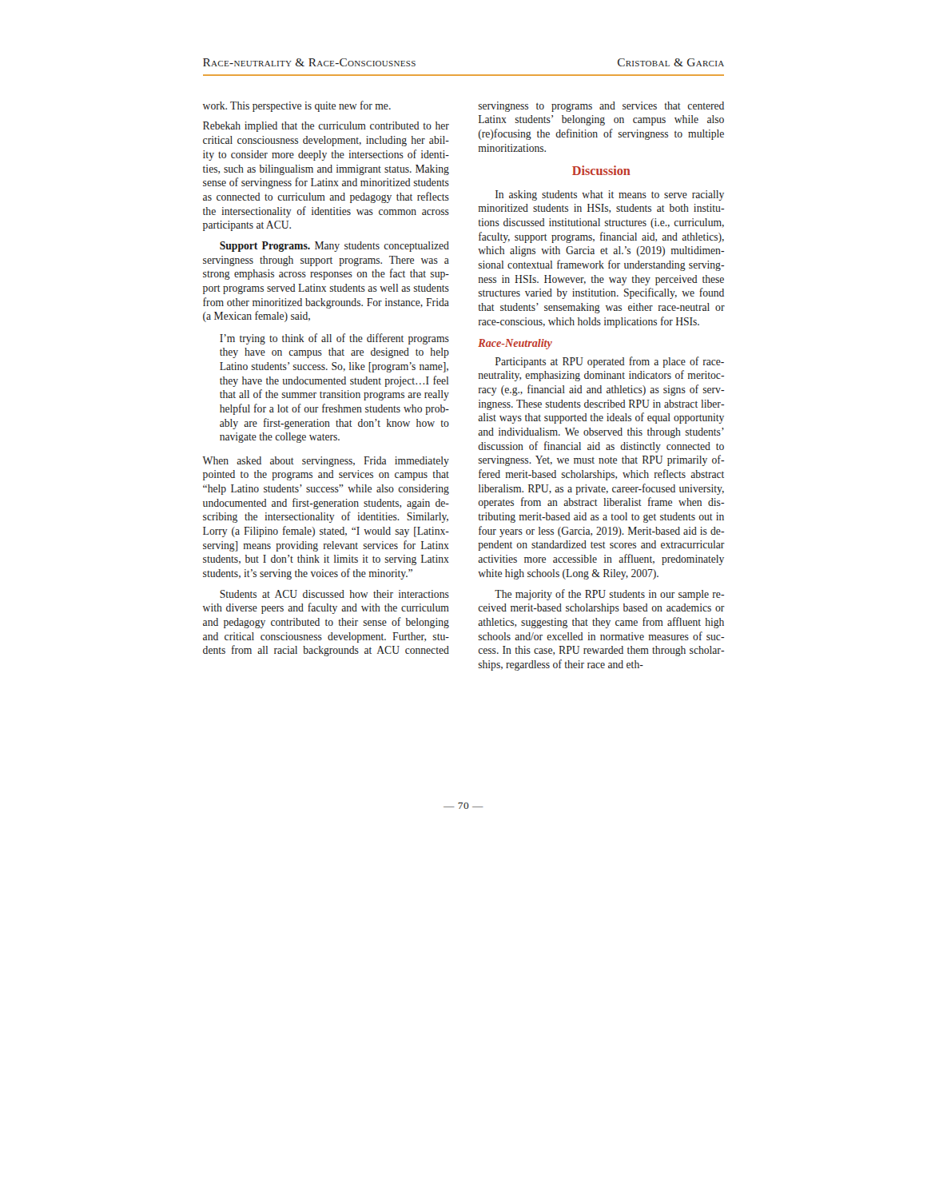Race-neutrality & Race-Consciousness Cristobal & Garcia
work. This perspective is quite new for me.
Rebekah implied that the curriculum contributed to her critical consciousness development, including her ability to consider more deeply the intersections of identities, such as bilingualism and immigrant status. Making sense of servingness for Latinx and minoritized students as connected to curriculum and pedagogy that reflects the intersectionality of identities was common across participants at ACU.
Support Programs. Many students conceptualized servingness through support programs. There was a strong emphasis across responses on the fact that support programs served Latinx students as well as students from other minoritized backgrounds. For instance, Frida (a Mexican female) said,
I’m trying to think of all of the different programs they have on campus that are designed to help Latino students’ success. So, like [program’s name], they have the undocumented student project…I feel that all of the summer transition programs are really helpful for a lot of our freshmen students who probably are first-generation that don’t know how to navigate the college waters.
When asked about servingness, Frida immediately pointed to the programs and services on campus that “help Latino students’ success” while also considering undocumented and first-generation students, again describing the intersectionality of identities. Similarly, Lorry (a Filipino female) stated, “I would say [Latinx-serving] means providing relevant services for Latinx students, but I don’t think it limits it to serving Latinx students, it’s serving the voices of the minority.”
Students at ACU discussed how their interactions with diverse peers and faculty and with the curriculum and pedagogy contributed to their sense of belonging and critical consciousness development. Further, students from all racial backgrounds at ACU connected servingness to programs and services that centered Latinx students’ belonging on campus while also (re)focusing the definition of servingness to multiple minoritizations.
Discussion
In asking students what it means to serve racially minoritized students in HSIs, students at both institutions discussed institutional structures (i.e., curriculum, faculty, support programs, financial aid, and athletics), which aligns with Garcia et al.’s (2019) multidimensional contextual framework for understanding servingness in HSIs. However, the way they perceived these structures varied by institution. Specifically, we found that students’ sensemaking was either race-neutral or race-conscious, which holds implications for HSIs.
Race-Neutrality
Participants at RPU operated from a place of race-neutrality, emphasizing dominant indicators of meritocracy (e.g., financial aid and athletics) as signs of servingness. These students described RPU in abstract liberalist ways that supported the ideals of equal opportunity and individualism. We observed this through students’ discussion of financial aid as distinctly connected to servingness. Yet, we must note that RPU primarily offered merit-based scholarships, which reflects abstract liberalism. RPU, as a private, career-focused university, operates from an abstract liberalist frame when distributing merit-based aid as a tool to get students out in four years or less (Garcia, 2019). Merit-based aid is dependent on standardized test scores and extracurricular activities more accessible in affluent, predominately white high schools (Long & Riley, 2007).
The majority of the RPU students in our sample received merit-based scholarships based on academics or athletics, suggesting that they came from affluent high schools and/or excelled in normative measures of success. In this case, RPU rewarded them through scholarships, regardless of their race and eth-
— 70 —